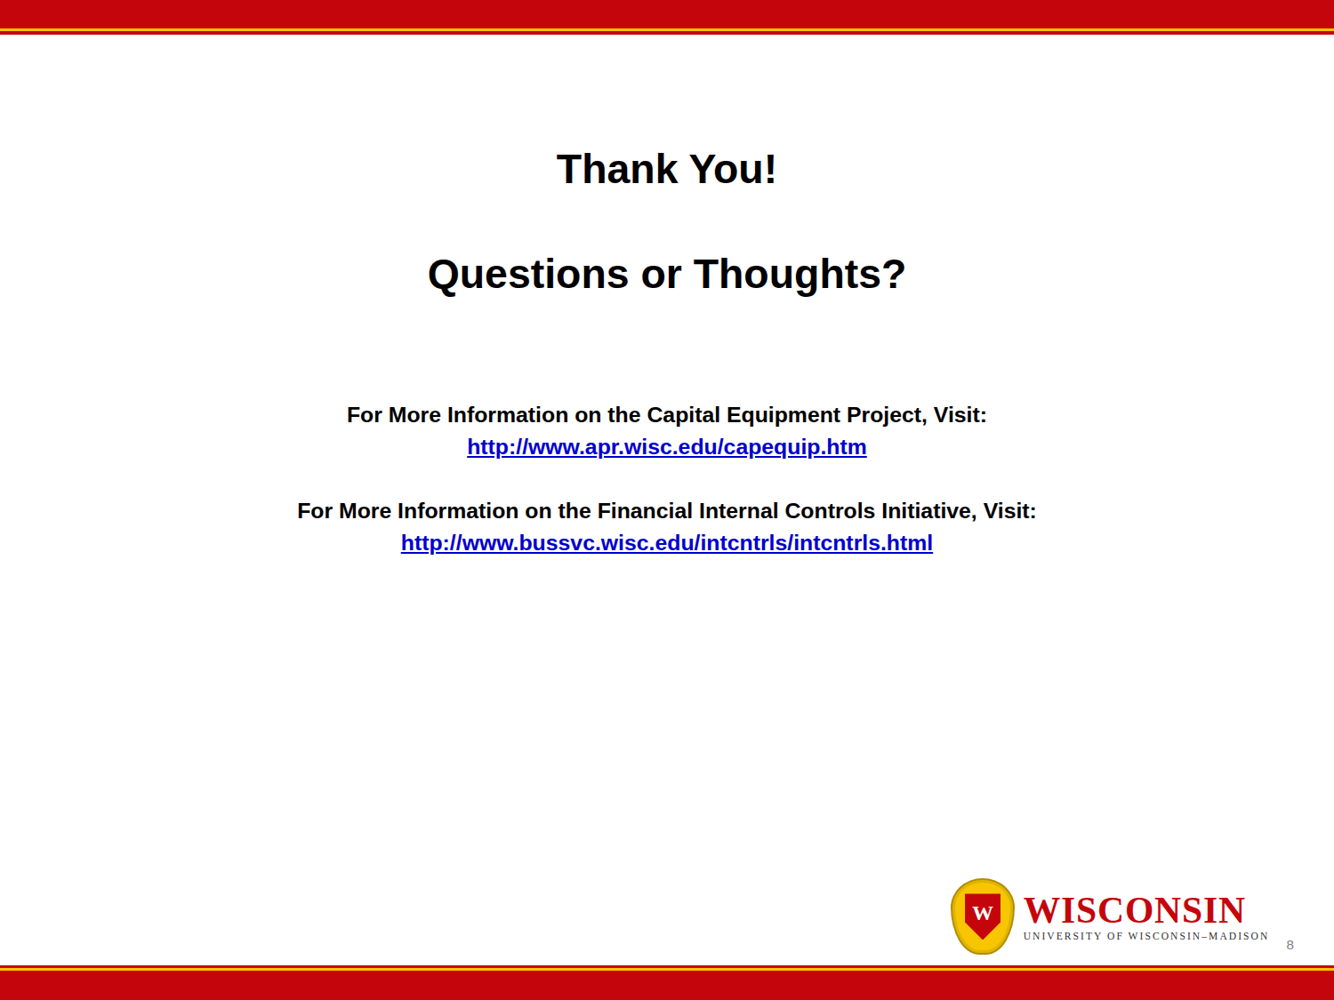Thank You!
Questions or Thoughts?
For More Information on the Capital Equipment Project, Visit:
http://www.apr.wisc.edu/capequip.htm
For More Information on the Financial Internal Controls Initiative, Visit:
http://www.bussvc.wisc.edu/intcntrls/intcntrls.html
WISCONSIN
UNIVERSITY OF WISCONSIN–MADISON
8